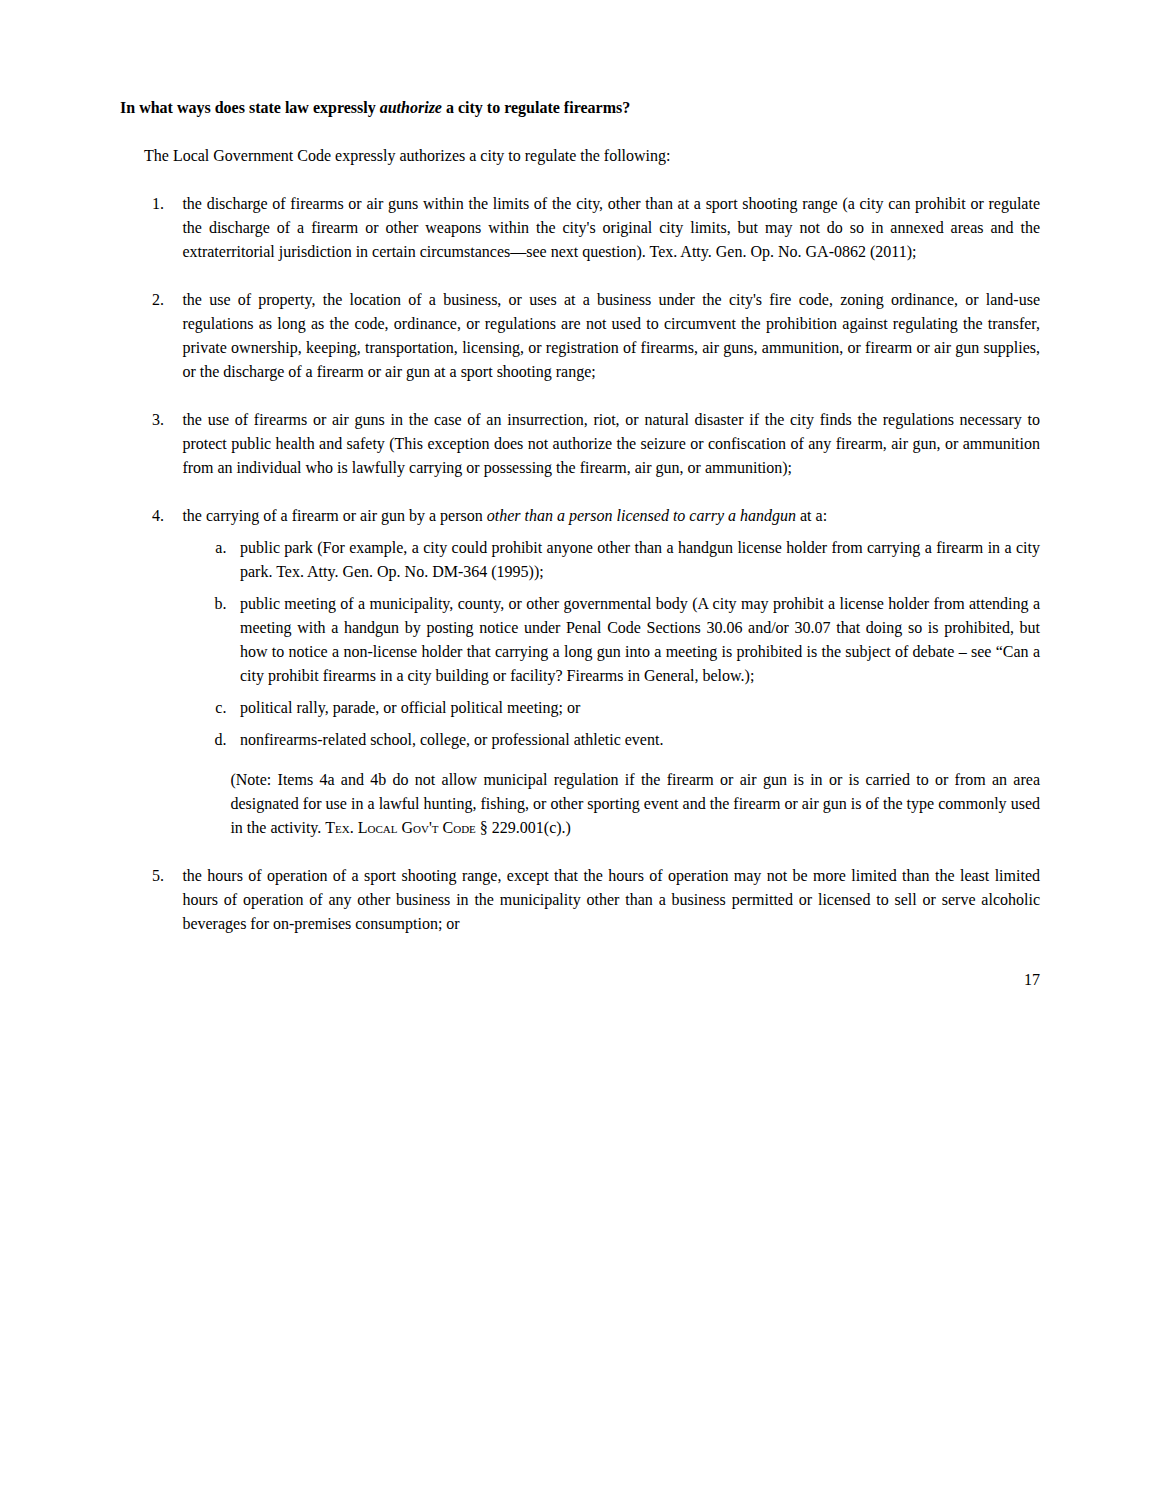In what ways does state law expressly authorize a city to regulate firearms?
The Local Government Code expressly authorizes a city to regulate the following:
the discharge of firearms or air guns within the limits of the city, other than at a sport shooting range (a city can prohibit or regulate the discharge of a firearm or other weapons within the city's original city limits, but may not do so in annexed areas and the extraterritorial jurisdiction in certain circumstances—see next question). Tex. Atty. Gen. Op. No. GA-0862 (2011);
the use of property, the location of a business, or uses at a business under the city's fire code, zoning ordinance, or land-use regulations as long as the code, ordinance, or regulations are not used to circumvent the prohibition against regulating the transfer, private ownership, keeping, transportation, licensing, or registration of firearms, air guns, ammunition, or firearm or air gun supplies, or the discharge of a firearm or air gun at a sport shooting range;
the use of firearms or air guns in the case of an insurrection, riot, or natural disaster if the city finds the regulations necessary to protect public health and safety (This exception does not authorize the seizure or confiscation of any firearm, air gun, or ammunition from an individual who is lawfully carrying or possessing the firearm, air gun, or ammunition);
the carrying of a firearm or air gun by a person other than a person licensed to carry a handgun at a:
public park (For example, a city could prohibit anyone other than a handgun license holder from carrying a firearm in a city park. Tex. Atty. Gen. Op. No. DM-364 (1995));
public meeting of a municipality, county, or other governmental body (A city may prohibit a license holder from attending a meeting with a handgun by posting notice under Penal Code Sections 30.06 and/or 30.07 that doing so is prohibited, but how to notice a non-license holder that carrying a long gun into a meeting is prohibited is the subject of debate – see “Can a city prohibit firearms in a city building or facility? Firearms in General, below.);
political rally, parade, or official political meeting; or
nonfirearms-related school, college, or professional athletic event.
(Note: Items 4a and 4b do not allow municipal regulation if the firearm or air gun is in or is carried to or from an area designated for use in a lawful hunting, fishing, or other sporting event and the firearm or air gun is of the type commonly used in the activity. Tex. Local Gov't Code § 229.001(c).)
the hours of operation of a sport shooting range, except that the hours of operation may not be more limited than the least limited hours of operation of any other business in the municipality other than a business permitted or licensed to sell or serve alcoholic beverages for on-premises consumption; or
17